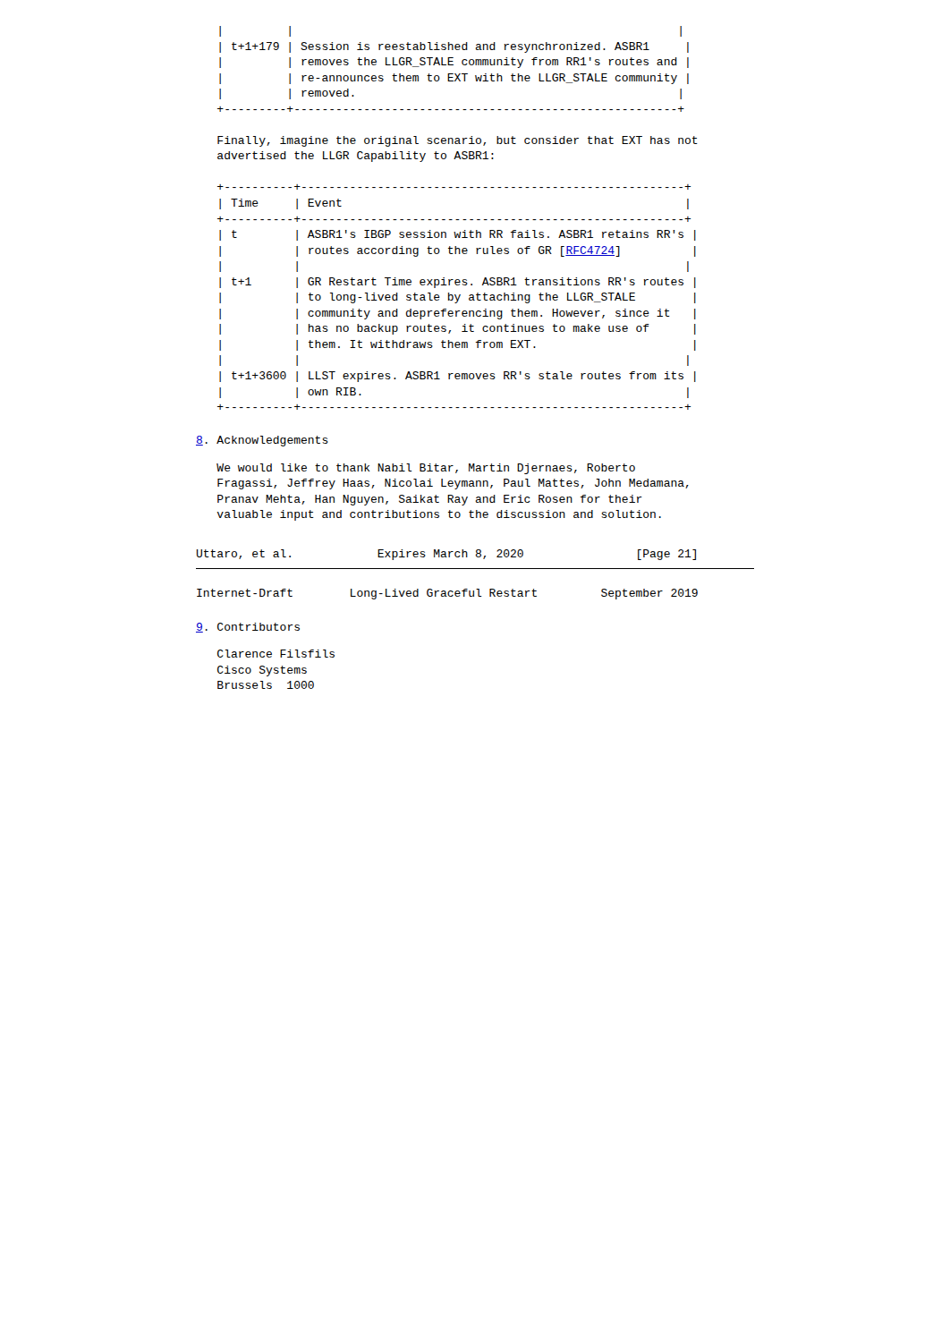|         |                                                       |
   | t+1+179 | Session is reestablished and resynchronized. ASBR1     |
   |         | removes the LLGR_STALE community from RR1's routes and |
   |         | re-announces them to EXT with the LLGR_STALE community |
   |         | removed.                                              |
   +---------+-------------------------------------------------------+

   Finally, imagine the original scenario, but consider that EXT has not
   advertised the LLGR Capability to ASBR1:

   +----------+-------------------------------------------------------+
   | Time     | Event                                                 |
   +----------+-------------------------------------------------------+
   | t        | ASBR1's IBGP session with RR fails. ASBR1 retains RR's |
   |          | routes according to the rules of GR [RFC4724]          |
   |          |                                                       |
   | t+1      | GR Restart Time expires. ASBR1 transitions RR's routes |
   |          | to long-lived stale by attaching the LLGR_STALE        |
   |          | community and depreferencing them. However, since it   |
   |          | has no backup routes, it continues to make use of      |
   |          | them. It withdraws them from EXT.                      |
   |          |                                                       |
   | t+1+3600 | LLST expires. ASBR1 removes RR's stale routes from its |
   |          | own RIB.                                              |
   +----------+-------------------------------------------------------+
8. Acknowledgements
   We would like to thank Nabil Bitar, Martin Djernaes, Roberto
   Fragassi, Jeffrey Haas, Nicolai Leymann, Paul Mattes, John Medamana,
   Pranav Mehta, Han Nguyen, Saikat Ray and Eric Rosen for their
   valuable input and contributions to the discussion and solution.
Uttaro, et al.            Expires March 8, 2020                [Page 21]
Internet-Draft        Long-Lived Graceful Restart         September 2019
9. Contributors
   Clarence Filsfils
   Cisco Systems
   Brussels  1000